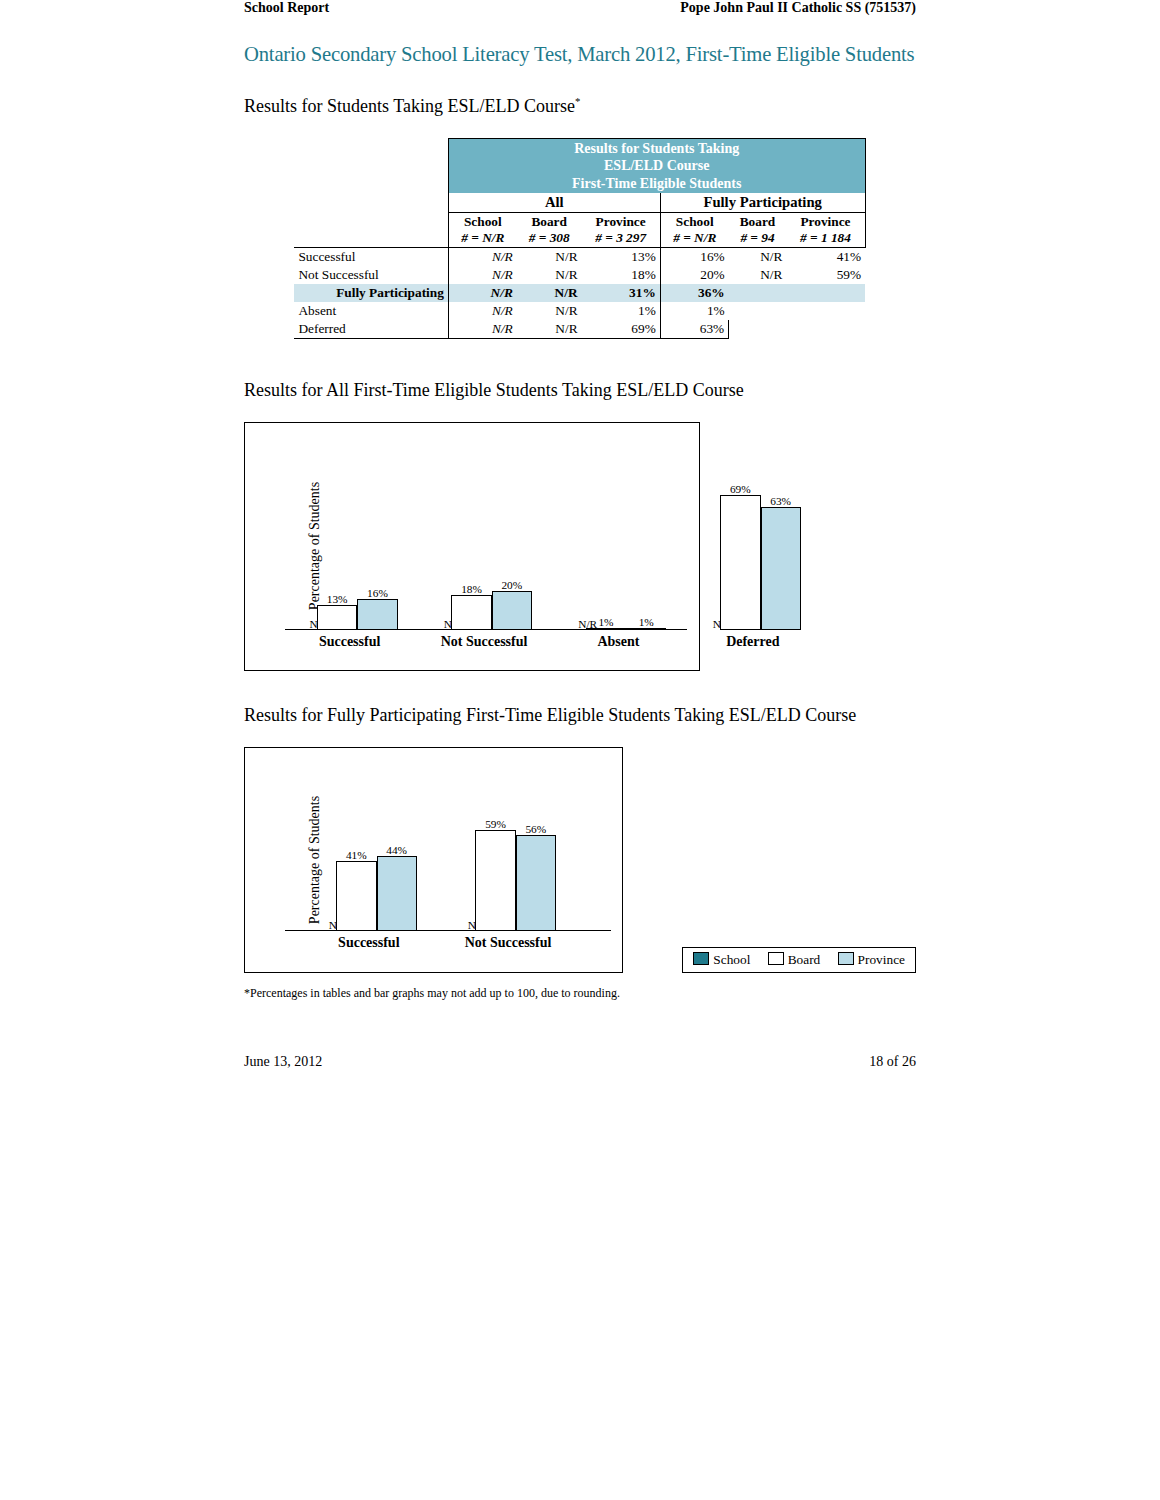School Report
Pope John Paul II Catholic SS (751537)
Ontario Secondary School Literacy Test, March 2012, First-Time Eligible Students
Results for Students Taking ESL/ELD Course*
| | Results for Students Taking ESL/ELD Course First-Time Eligible Students |
| | All | Fully Participating |
| | School # = N/R | Board # = 308 | Province # = 3 297 | School # = N/R | Board # = 94 | Province # = 1 184 |
| Successful | N/R | N/R | 13% | 16% | N/R | 41% | |
| Not Successful | N/R | N/R | 18% | 20% | N/R | 59% |
| Fully Participating | N/R | N/R | 31% | 36% | | |
| Absent | N/R | N/R | 1% | 1% | | |
| Deferred | N/R | N/R | 69% | 63% | | |
Results for All First-Time Eligible Students Taking ESL/ELD Course
Percentage of Students
N/R
13%
16%
Successful
N/R
18%
20%
Not Successful
N/R
1%
1%
Absent
N/R
69%
63%
Deferred
Results for Fully Participating First-Time Eligible Students Taking ESL/ELD Course
Percentage of Students
N/R
41%
44%
Successful
N/R
59%
56%
Not Successful
School Board Province
*Percentages in tables and bar graphs may not add up to 100, due to rounding.
June 13, 2012
18 of 26